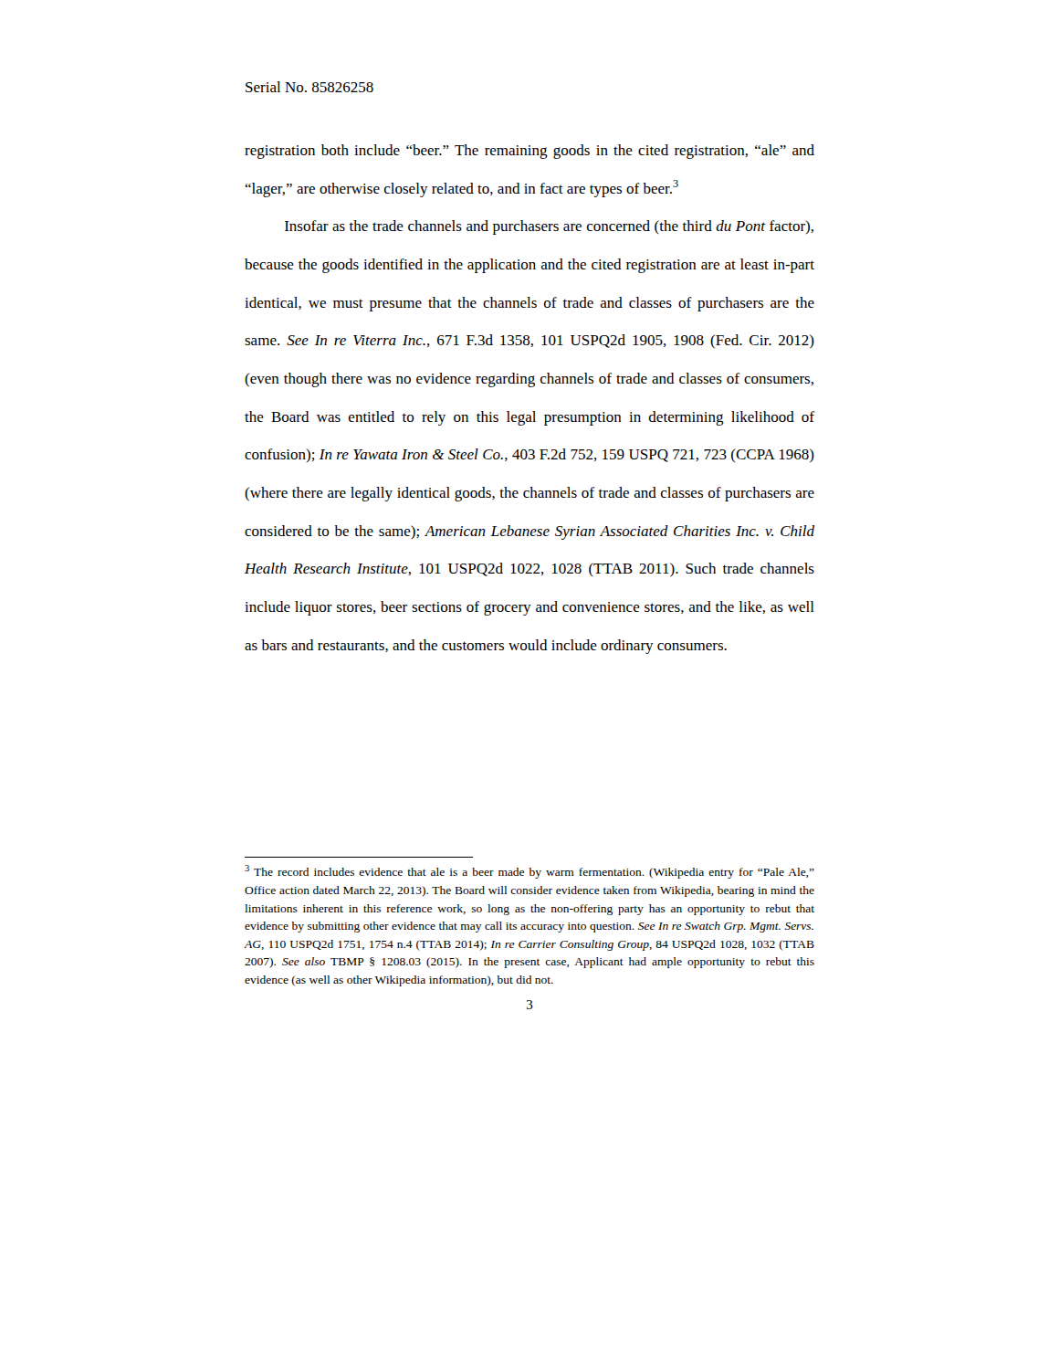Serial No. 85826258
registration both include “beer.” The remaining goods in the cited registration, “ale” and “lager,” are otherwise closely related to, and in fact are types of beer.3
Insofar as the trade channels and purchasers are concerned (the third du Pont factor), because the goods identified in the application and the cited registration are at least in-part identical, we must presume that the channels of trade and classes of purchasers are the same. See In re Viterra Inc., 671 F.3d 1358, 101 USPQ2d 1905, 1908 (Fed. Cir. 2012) (even though there was no evidence regarding channels of trade and classes of consumers, the Board was entitled to rely on this legal presumption in determining likelihood of confusion); In re Yawata Iron & Steel Co., 403 F.2d 752, 159 USPQ 721, 723 (CCPA 1968) (where there are legally identical goods, the channels of trade and classes of purchasers are considered to be the same); American Lebanese Syrian Associated Charities Inc. v. Child Health Research Institute, 101 USPQ2d 1022, 1028 (TTAB 2011). Such trade channels include liquor stores, beer sections of grocery and convenience stores, and the like, as well as bars and restaurants, and the customers would include ordinary consumers.
3 The record includes evidence that ale is a beer made by warm fermentation. (Wikipedia entry for “Pale Ale,” Office action dated March 22, 2013). The Board will consider evidence taken from Wikipedia, bearing in mind the limitations inherent in this reference work, so long as the non-offering party has an opportunity to rebut that evidence by submitting other evidence that may call its accuracy into question. See In re Swatch Grp. Mgmt. Servs. AG, 110 USPQ2d 1751, 1754 n.4 (TTAB 2014); In re Carrier Consulting Group, 84 USPQ2d 1028, 1032 (TTAB 2007). See also TBMP § 1208.03 (2015). In the present case, Applicant had ample opportunity to rebut this evidence (as well as other Wikipedia information), but did not.
3